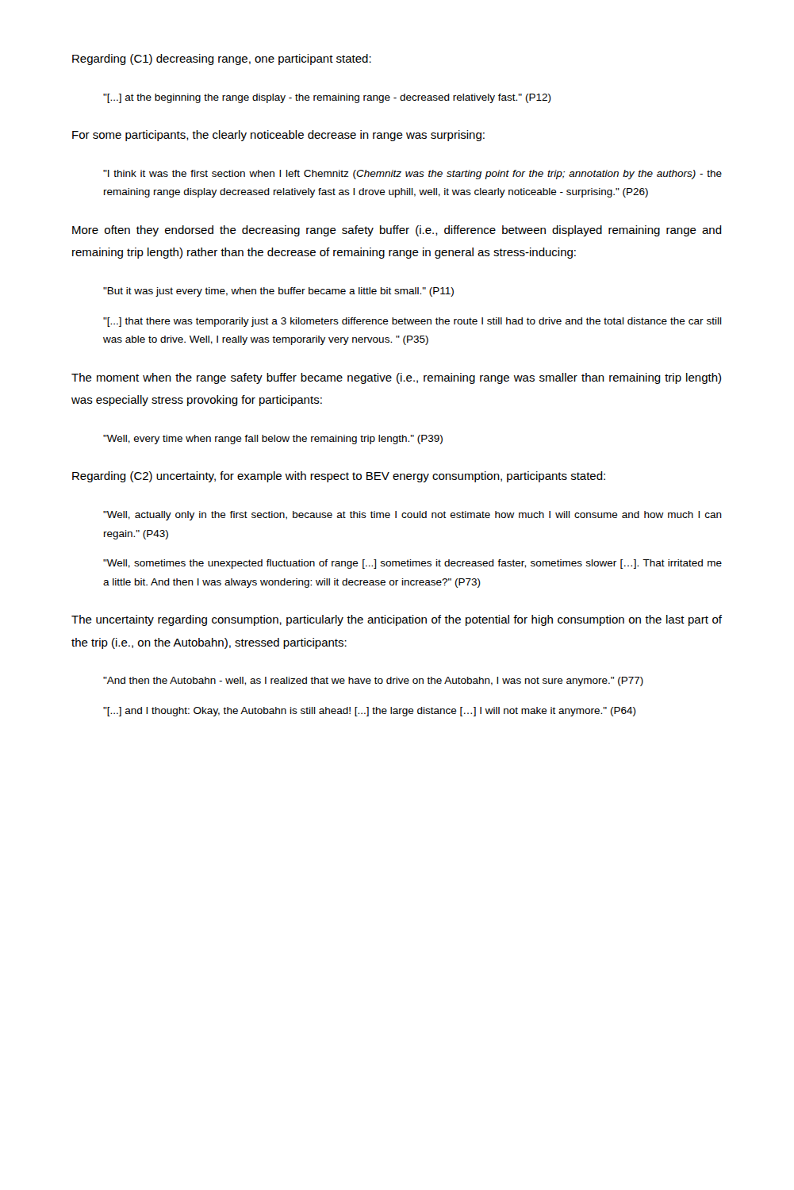Regarding (C1) decreasing range, one participant stated:
"[...] at the beginning the range display - the remaining range - decreased relatively fast." (P12)
For some participants, the clearly noticeable decrease in range was surprising:
"I think it was the first section when I left Chemnitz (Chemnitz was the starting point for the trip; annotation by the authors) - the remaining range display decreased relatively fast as I drove uphill, well, it was clearly noticeable - surprising." (P26)
More often they endorsed the decreasing range safety buffer (i.e., difference between displayed remaining range and remaining trip length) rather than the decrease of remaining range in general as stress-inducing:
"But it was just every time, when the buffer became a little bit small." (P11)
"[...] that there was temporarily just a 3 kilometers difference between the route I still had to drive and the total distance the car still was able to drive. Well, I really was temporarily very nervous. " (P35)
The moment when the range safety buffer became negative (i.e., remaining range was smaller than remaining trip length) was especially stress provoking for participants:
"Well, every time when range fall below the remaining trip length." (P39)
Regarding (C2) uncertainty, for example with respect to BEV energy consumption, participants stated:
"Well, actually only in the first section, because at this time I could not estimate how much I will consume and how much I can regain." (P43)
"Well, sometimes the unexpected fluctuation of range [...] sometimes it decreased faster, sometimes slower […]. That irritated me a little bit. And then I was always wondering: will it decrease or increase?" (P73)
The uncertainty regarding consumption, particularly the anticipation of the potential for high consumption on the last part of the trip (i.e., on the Autobahn), stressed participants:
"And then the Autobahn - well, as I realized that we have to drive on the Autobahn, I was not sure anymore." (P77)
"[...] and I thought: Okay, the Autobahn is still ahead! [...] the large distance […] I will not make it anymore." (P64)